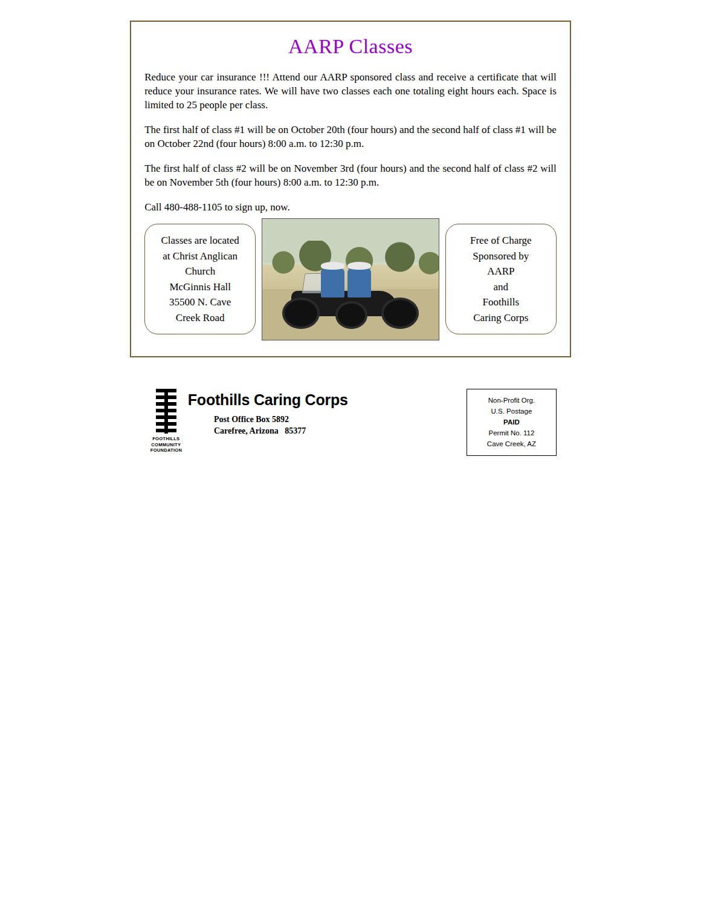AARP Classes
Reduce your car insurance !!! Attend our AARP sponsored class and receive a certificate that will reduce your insurance rates. We will have two classes each one totaling eight hours each. Space is limited to 25 people per class.
The first half of class #1 will be on October 20th (four hours) and the second half of class #1 will be on October 22nd (four hours) 8:00 a.m. to 12:30 p.m.
The first half of class #2 will be on November 3rd (four hours) and the second half of class #2 will be on November 5th (four hours) 8:00 a.m. to 12:30 p.m.
Call 480-488-1105 to sign up, now.
Classes are located
at Christ Anglican
Church
McGinnis Hall
35500 N. Cave
Creek Road
Free of Charge
Sponsored by
AARP
and
Foothills
Caring Corps
FOOTHILLS
COMMUNITY
FOUNDATION
Foothills Caring Corps
Post Office Box 5892
Carefree, Arizona 85377
Non-Profit Org.
U.S. Postage
PAID
Permit No. 112
Cave Creek, AZ